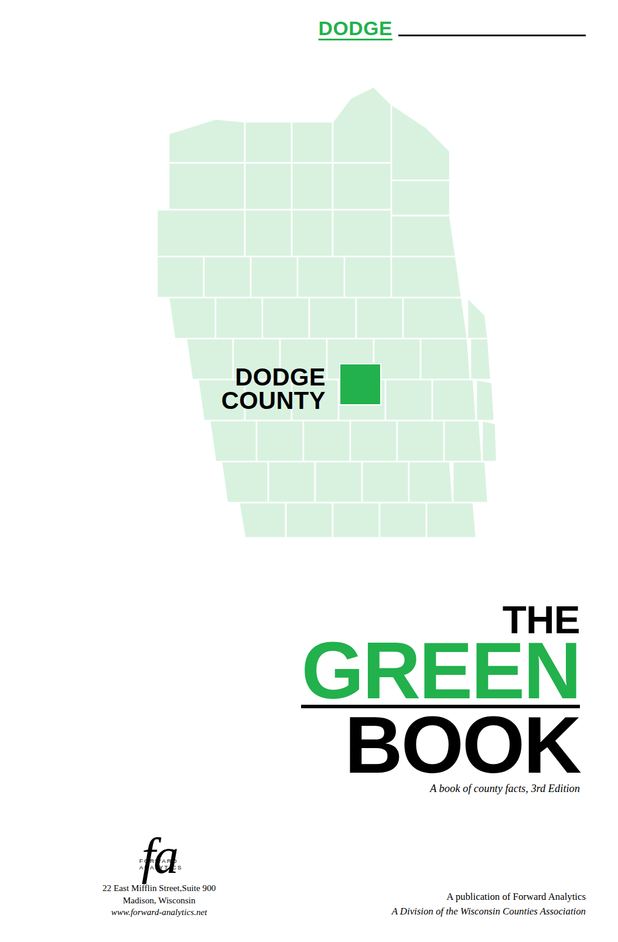DODGE
DODGE COUNTY
THE
GREEN
BOOK
A book of county facts, 3rd Edition
faFORWARD
ANALYTICS
22 East Mifflin Street,Suite 900
Madison, Wisconsin
www.forward-analytics.net
A publication of Forward Analytics
A Division of the Wisconsin Counties Association